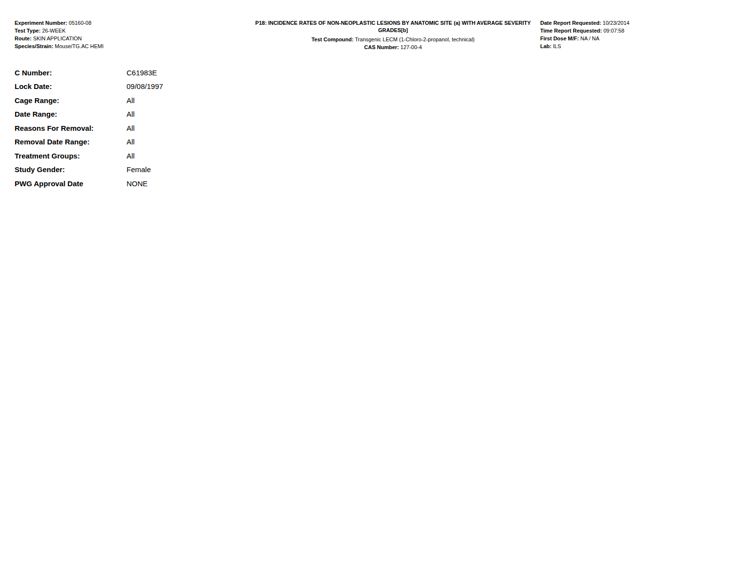| Experiment Number: 05160-08 Test Type: 26-WEEK Route: SKIN APPLICATION Species/Strain: Mouse/TG.AC HEMI | P18: INCIDENCE RATES OF NON-NEOPLASTIC LESIONS BY ANATOMIC SITE (a) WITH AVERAGE SEVERITY GRADES[b] Test Compound: Transgenic LECM (1-Chloro-2-propanol, technical) CAS Number: 127-00-4 | Date Report Requested: 10/23/2014 Time Report Requested: 09:07:58 First Dose M/F: NA / NA Lab: ILS |
| C Number: | C61983E |
| Lock Date: | 09/08/1997 |
| Cage Range: | All |
| Date Range: | All |
| Reasons For Removal: | All |
| Removal Date Range: | All |
| Treatment Groups: | All |
| Study Gender: | Female |
| PWG Approval Date | NONE |